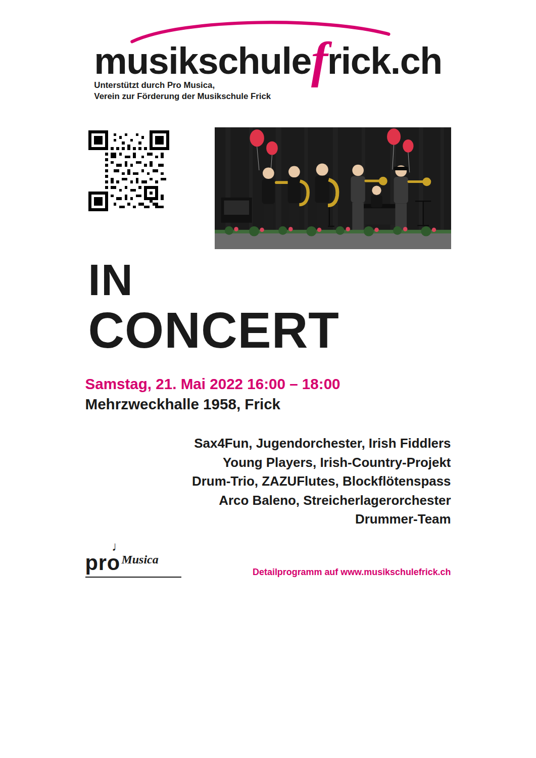musikschulefrick.ch
Unterstützt durch Pro Musica,
Verein zur Förderung der Musikschule Frick
IN
CONCERT
Samstag, 21. Mai 2022 16:00 – 18:00
Mehrzweckhalle 1958, Frick
Sax4Fun, Jugendorchester, Irish Fiddlers
Young Players, Irish-Country-Projekt
Drum-Trio, ZAZUFlutes, Blockflötenspass
Arco Baleno, Streicherlagerorchester
Drummer-Team
♩ pro Musica
Detailprogramm auf www.musikschulefrick.ch